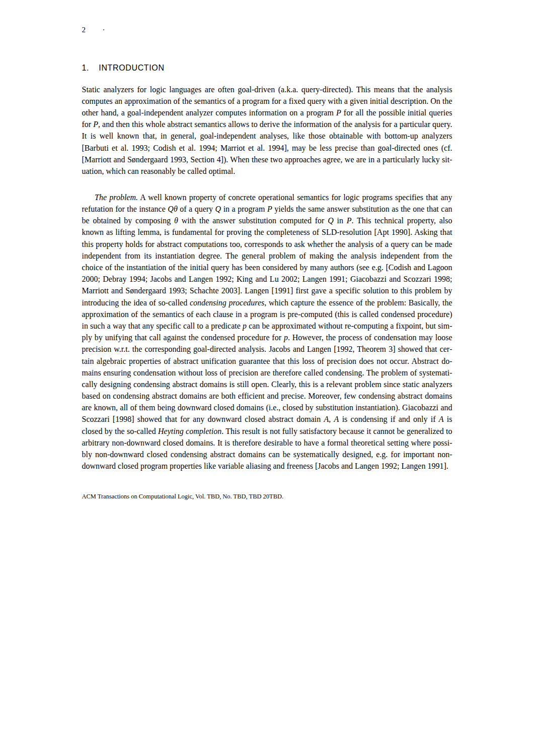2·
1. INTRODUCTION
Static analyzers for logic languages are often goal-driven (a.k.a. query-directed). This means that the analysis computes an approximation of the semantics of a program for a fixed query with a given initial description. On the other hand, a goal-independent analyzer computes information on a program P for all the possible initial queries for P, and then this whole abstract semantics allows to derive the information of the analysis for a particular query. It is well known that, in general, goal-independent analyses, like those obtainable with bottom-up analyzers [Barbuti et al. 1993; Codish et al. 1994; Marriot et al. 1994], may be less precise than goal-directed ones (cf. [Marriott and Søndergaard 1993, Section 4]). When these two approaches agree, we are in a particularly lucky situation, which can reasonably be called optimal.
The problem. A well known property of concrete operational semantics for logic programs specifies that any refutation for the instance Qθ of a query Q in a program P yields the same answer substitution as the one that can be obtained by composing θ with the answer substitution computed for Q in P. This technical property, also known as lifting lemma, is fundamental for proving the completeness of SLD-resolution [Apt 1990]. Asking that this property holds for abstract computations too, corresponds to ask whether the analysis of a query can be made independent from its instantiation degree. The general problem of making the analysis independent from the choice of the instantiation of the initial query has been considered by many authors (see e.g. [Codish and Lagoon 2000; Debray 1994; Jacobs and Langen 1992; King and Lu 2002; Langen 1991; Giacobazzi and Scozzari 1998; Marriott and Søndergaard 1993; Schachte 2003]. Langen [1991] first gave a specific solution to this problem by introducing the idea of so-called condensing procedures, which capture the essence of the problem: Basically, the approximation of the semantics of each clause in a program is pre-computed (this is called condensed procedure) in such a way that any specific call to a predicate p can be approximated without re-computing a fixpoint, but simply by unifying that call against the condensed procedure for p. However, the process of condensation may loose precision w.r.t. the corresponding goal-directed analysis. Jacobs and Langen [1992, Theorem 3] showed that certain algebraic properties of abstract unification guarantee that this loss of precision does not occur. Abstract domains ensuring condensation without loss of precision are therefore called condensing. The problem of systematically designing condensing abstract domains is still open. Clearly, this is a relevant problem since static analyzers based on condensing abstract domains are both efficient and precise. Moreover, few condensing abstract domains are known, all of them being downward closed domains (i.e., closed by substitution instantiation). Giacobazzi and Scozzari [1998] showed that for any downward closed abstract domain A, A is condensing if and only if A is closed by the so-called Heyting completion. This result is not fully satisfactory because it cannot be generalized to arbitrary non-downward closed domains. It is therefore desirable to have a formal theoretical setting where possibly non-downward closed condensing abstract domains can be systematically designed, e.g. for important non-downward closed program properties like variable aliasing and freeness [Jacobs and Langen 1992; Langen 1991].
ACM Transactions on Computational Logic, Vol. TBD, No. TBD, TBD 20TBD.